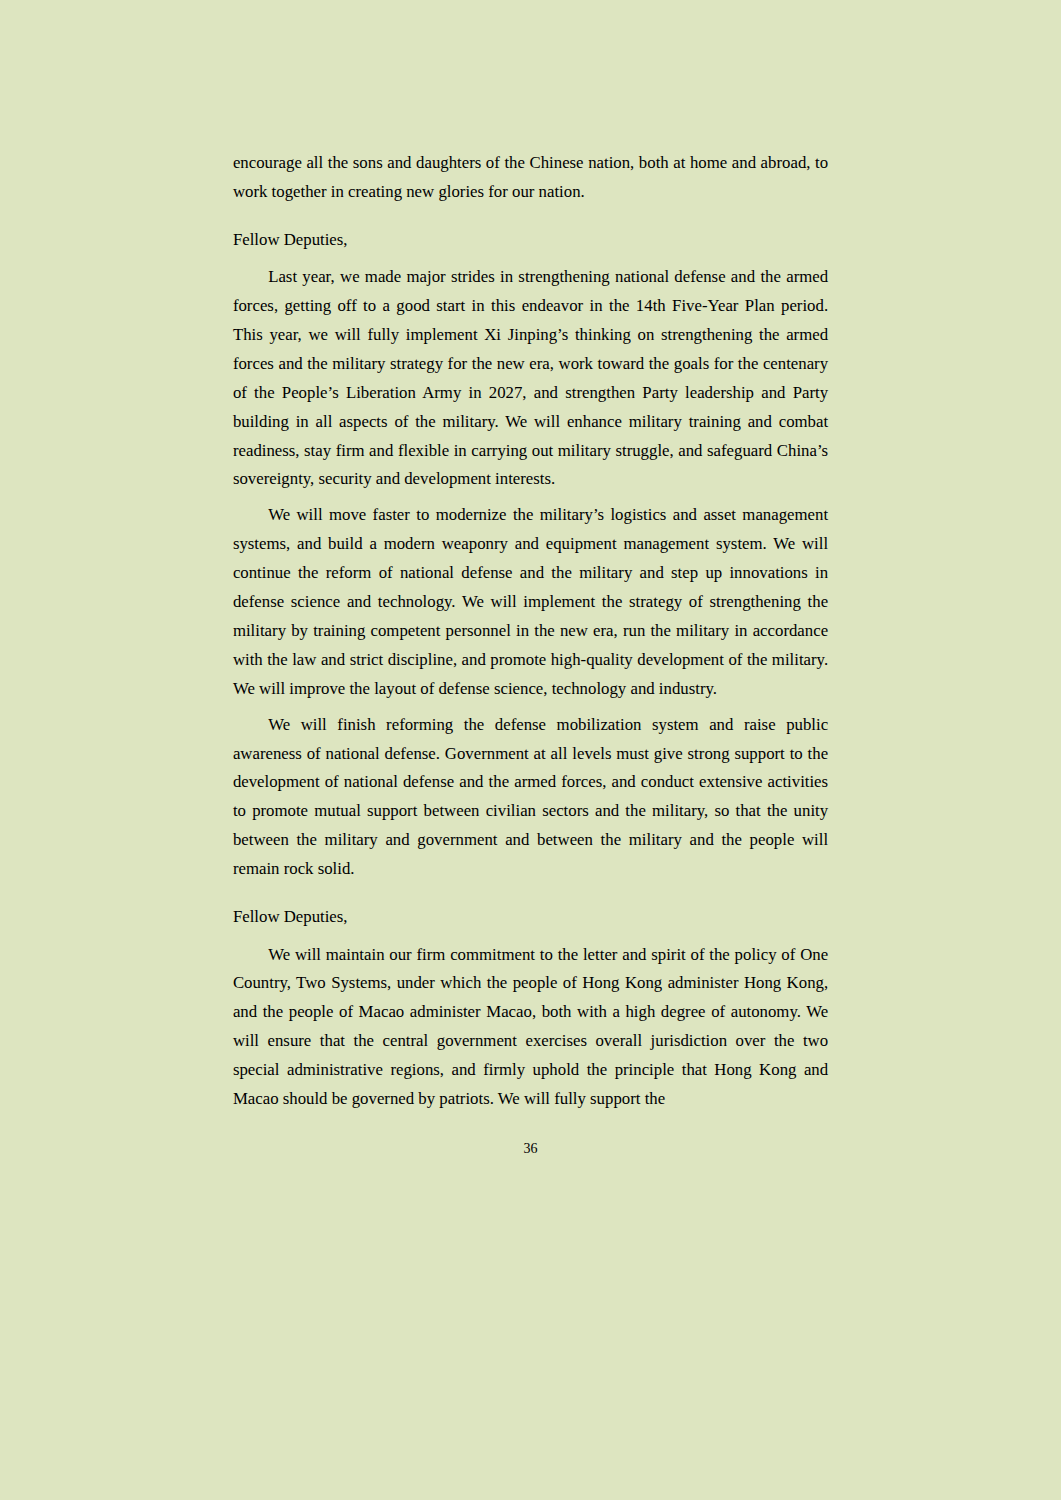encourage all the sons and daughters of the Chinese nation, both at home and abroad, to work together in creating new glories for our nation.
Fellow Deputies,
Last year, we made major strides in strengthening national defense and the armed forces, getting off to a good start in this endeavor in the 14th Five-Year Plan period. This year, we will fully implement Xi Jinping’s thinking on strengthening the armed forces and the military strategy for the new era, work toward the goals for the centenary of the People’s Liberation Army in 2027, and strengthen Party leadership and Party building in all aspects of the military. We will enhance military training and combat readiness, stay firm and flexible in carrying out military struggle, and safeguard China’s sovereignty, security and development interests.
We will move faster to modernize the military’s logistics and asset management systems, and build a modern weaponry and equipment management system. We will continue the reform of national defense and the military and step up innovations in defense science and technology. We will implement the strategy of strengthening the military by training competent personnel in the new era, run the military in accordance with the law and strict discipline, and promote high-quality development of the military. We will improve the layout of defense science, technology and industry.
We will finish reforming the defense mobilization system and raise public awareness of national defense. Government at all levels must give strong support to the development of national defense and the armed forces, and conduct extensive activities to promote mutual support between civilian sectors and the military, so that the unity between the military and government and between the military and the people will remain rock solid.
Fellow Deputies,
We will maintain our firm commitment to the letter and spirit of the policy of One Country, Two Systems, under which the people of Hong Kong administer Hong Kong, and the people of Macao administer Macao, both with a high degree of autonomy. We will ensure that the central government exercises overall jurisdiction over the two special administrative regions, and firmly uphold the principle that Hong Kong and Macao should be governed by patriots. We will fully support the
36